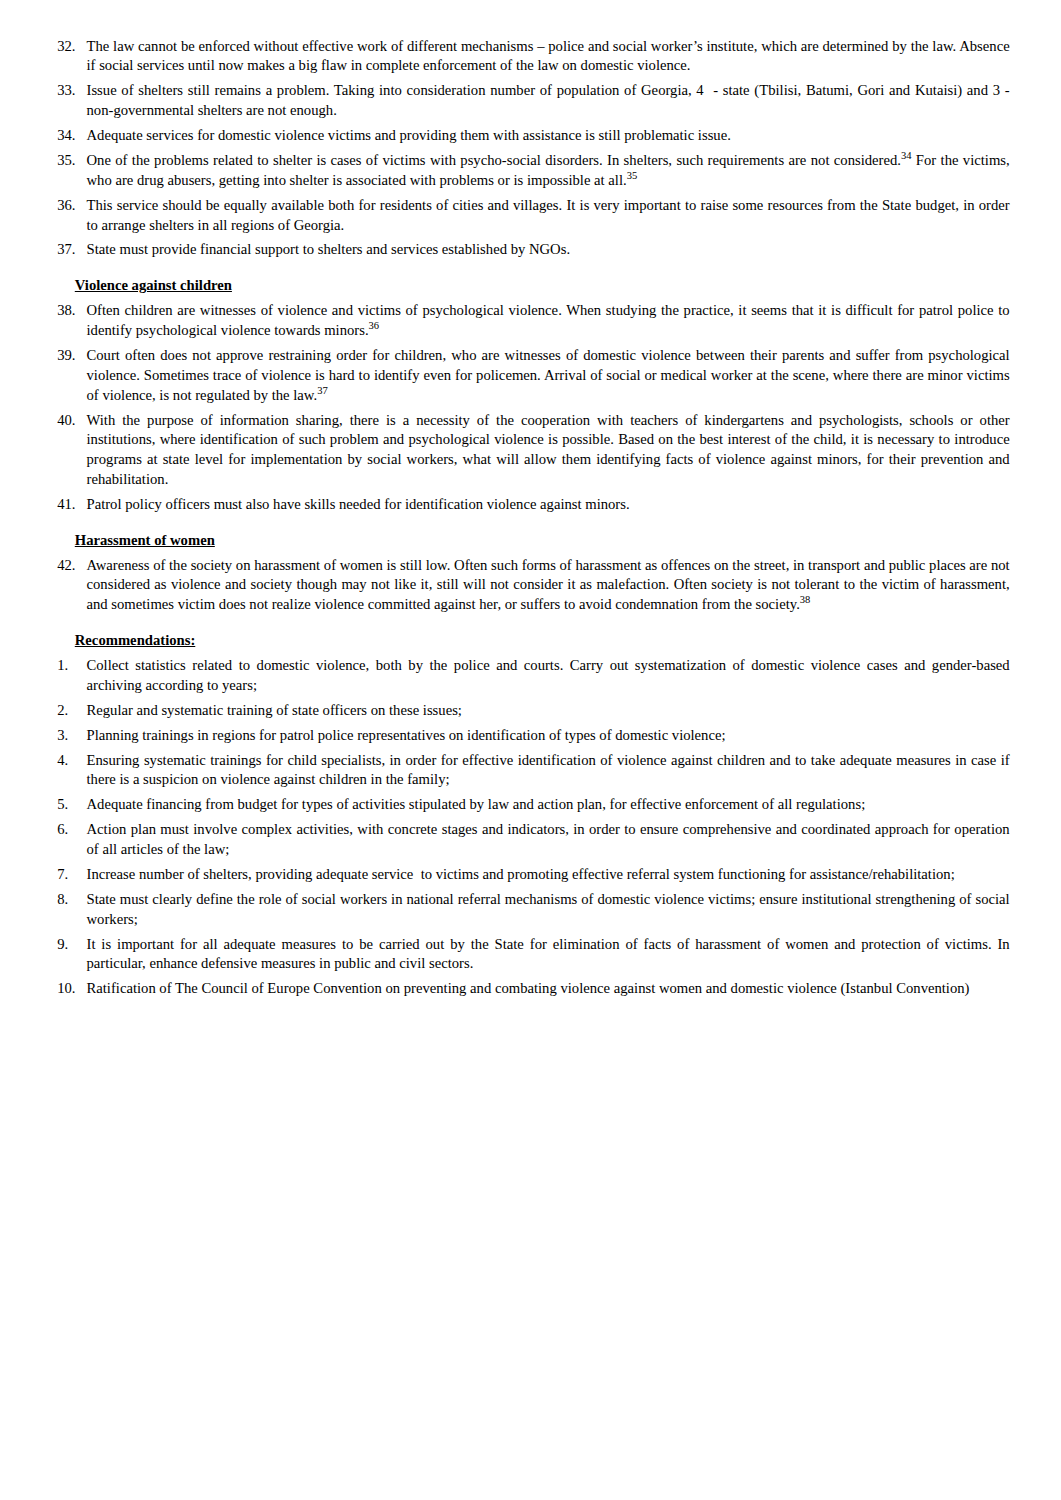The law cannot be enforced without effective work of different mechanisms – police and social worker’s institute, which are determined by the law. Absence if social services until now makes a big flaw in complete enforcement of the law on domestic violence.
Issue of shelters still remains a problem. Taking into consideration number of population of Georgia, 4 - state (Tbilisi, Batumi, Gori and Kutaisi) and 3 - non-governmental shelters are not enough.
Adequate services for domestic violence victims and providing them with assistance is still problematic issue.
One of the problems related to shelter is cases of victims with psycho-social disorders. In shelters, such requirements are not considered.34 For the victims, who are drug abusers, getting into shelter is associated with problems or is impossible at all.35
This service should be equally available both for residents of cities and villages. It is very important to raise some resources from the State budget, in order to arrange shelters in all regions of Georgia.
State must provide financial support to shelters and services established by NGOs.
Violence against children
Often children are witnesses of violence and victims of psychological violence. When studying the practice, it seems that it is difficult for patrol police to identify psychological violence towards minors.36
Court often does not approve restraining order for children, who are witnesses of domestic violence between their parents and suffer from psychological violence. Sometimes trace of violence is hard to identify even for policemen. Arrival of social or medical worker at the scene, where there are minor victims of violence, is not regulated by the law.37
With the purpose of information sharing, there is a necessity of the cooperation with teachers of kindergartens and psychologists, schools or other institutions, where identification of such problem and psychological violence is possible. Based on the best interest of the child, it is necessary to introduce programs at state level for implementation by social workers, what will allow them identifying facts of violence against minors, for their prevention and rehabilitation.
Patrol policy officers must also have skills needed for identification violence against minors.
Harassment of women
Awareness of the society on harassment of women is still low. Often such forms of harassment as offences on the street, in transport and public places are not considered as violence and society though may not like it, still will not consider it as malefaction. Often society is not tolerant to the victim of harassment, and sometimes victim does not realize violence committed against her, or suffers to avoid condemnation from the society.38
Recommendations:
Collect statistics related to domestic violence, both by the police and courts. Carry out systematization of domestic violence cases and gender-based archiving according to years;
Regular and systematic training of state officers on these issues;
Planning trainings in regions for patrol police representatives on identification of types of domestic violence;
Ensuring systematic trainings for child specialists, in order for effective identification of violence against children and to take adequate measures in case if there is a suspicion on violence against children in the family;
Adequate financing from budget for types of activities stipulated by law and action plan, for effective enforcement of all regulations;
Action plan must involve complex activities, with concrete stages and indicators, in order to ensure comprehensive and coordinated approach for operation of all articles of the law;
Increase number of shelters, providing adequate service to victims and promoting effective referral system functioning for assistance/rehabilitation;
State must clearly define the role of social workers in national referral mechanisms of domestic violence victims; ensure institutional strengthening of social workers;
It is important for all adequate measures to be carried out by the State for elimination of facts of harassment of women and protection of victims. In particular, enhance defensive measures in public and civil sectors.
Ratification of The Council of Europe Convention on preventing and combating violence against women and domestic violence (Istanbul Convention)